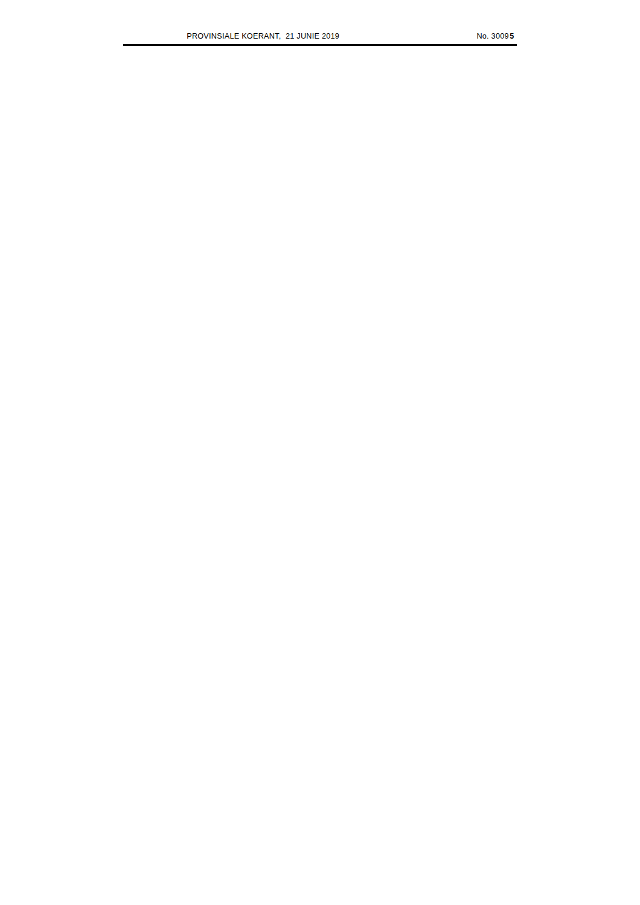PROVINSIALE KOERANT, 21 JUNIE 2019 No. 30095